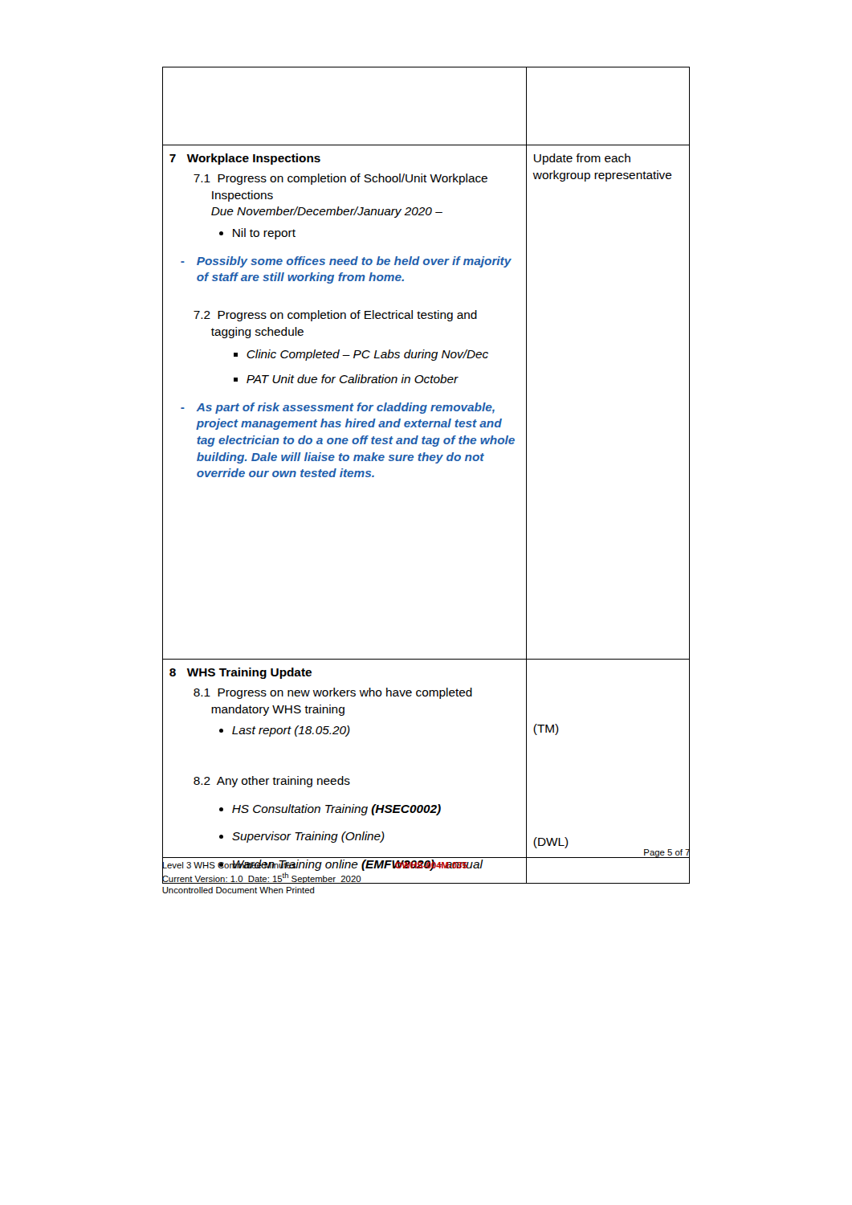| 7 Workplace Inspections 7.1 Progress on completion of School/Unit Workplace Inspections Due November/December/January 2020 – Nil to report Possibly some offices need to be held over if majority of staff are still working from home. 7.2 Progress on completion of Electrical testing and tagging schedule Clinic Completed – PC Labs during Nov/Dec PAT Unit due for Calibration in October As part of risk assessment for cladding removable, project management has hired and external test and tag electrician to do a one off test and tag of the whole building. Dale will liaise to make sure they do not override our own tested items. | Update from each workgroup representative |
| 8 WHS Training Update 8.1 Progress on new workers who have completed mandatory WHS training Last report (18.05.20) 8.2 Any other training needs HS Consultation Training (HSEC0002) Supervisor Training (Online) Warden Training online (EMFW2020) - annual | (TM) (DWL) |
Page 5 of 7
Level 3 WHS Committee Minutes OWHS-004M-035
Current Version: 1.0 Date: 15th September 2020
Uncontrolled Document When Printed